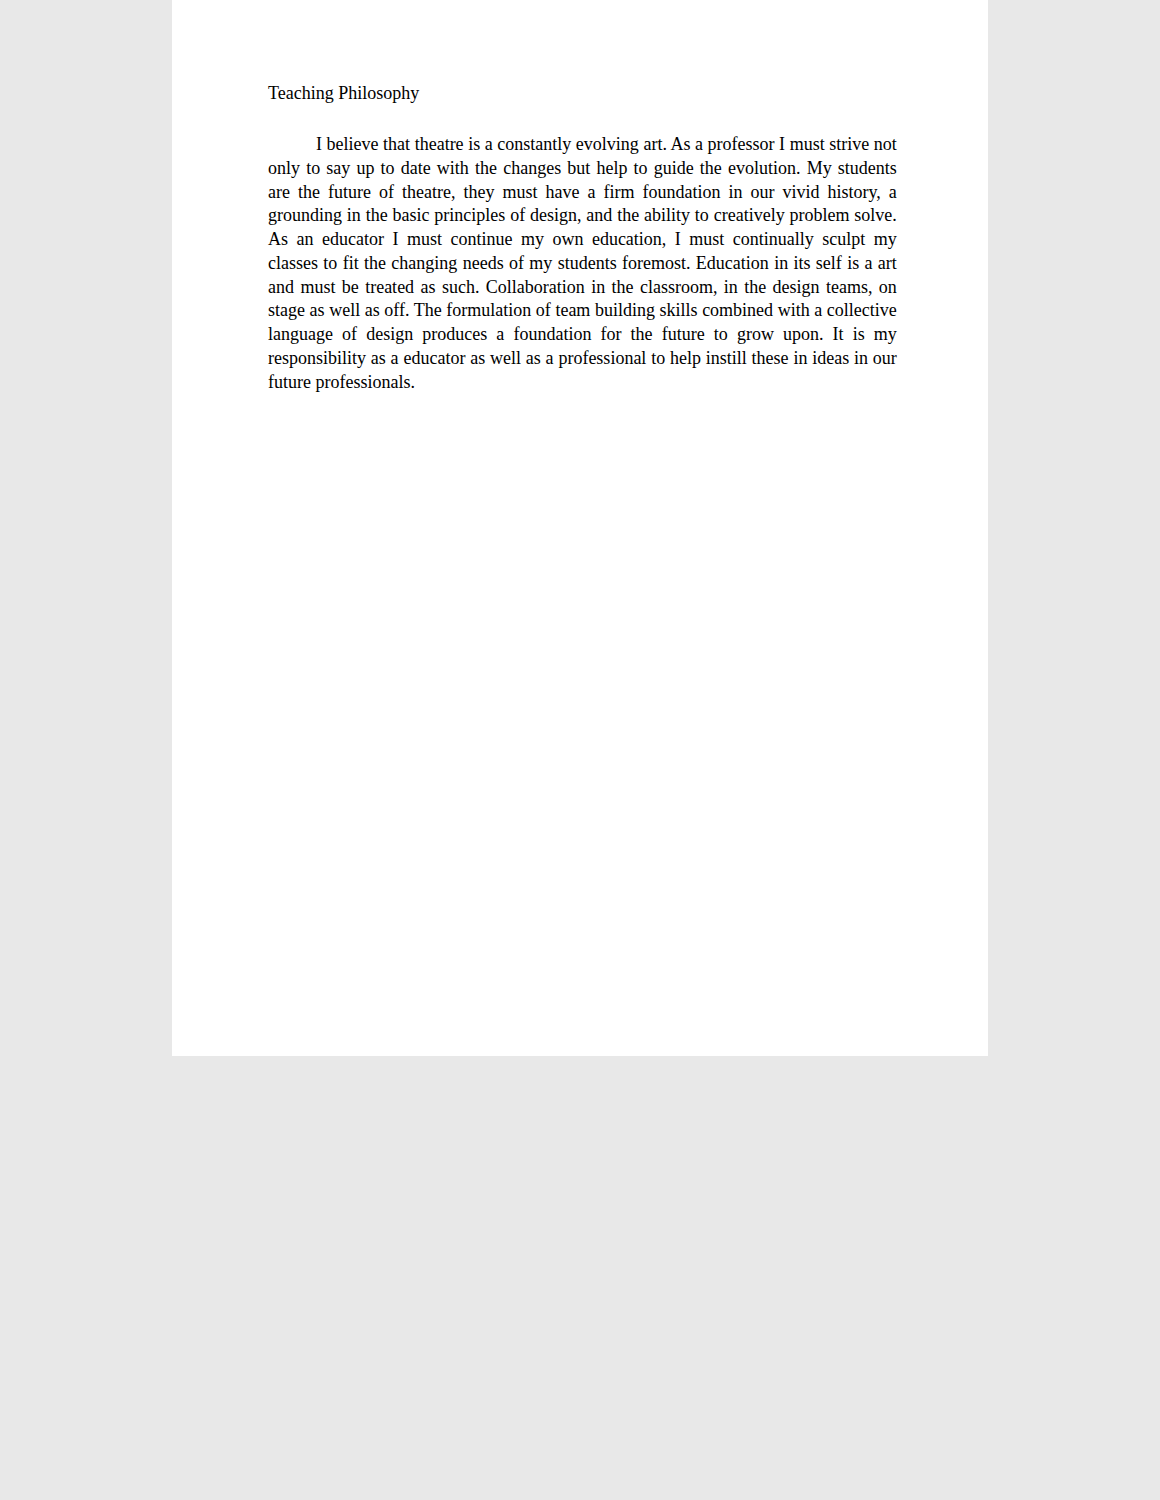Teaching Philosophy
I believe that theatre is a constantly evolving art. As a professor I must strive not only to say up to date with the changes but help to guide the evolution. My students are the future of theatre, they must have a firm foundation in our vivid history, a grounding in the basic principles of design, and the ability to creatively problem solve. As an educator I must continue my own education, I must continually sculpt my classes to fit the changing needs of my students foremost. Education in its self is a art and must be treated as such. Collaboration in the classroom, in the design teams, on stage as well as off. The formulation of team building skills combined with a collective language of design produces a foundation for the future to grow upon. It is my responsibility as a educator as well as a professional to help instill these in ideas in our future professionals.